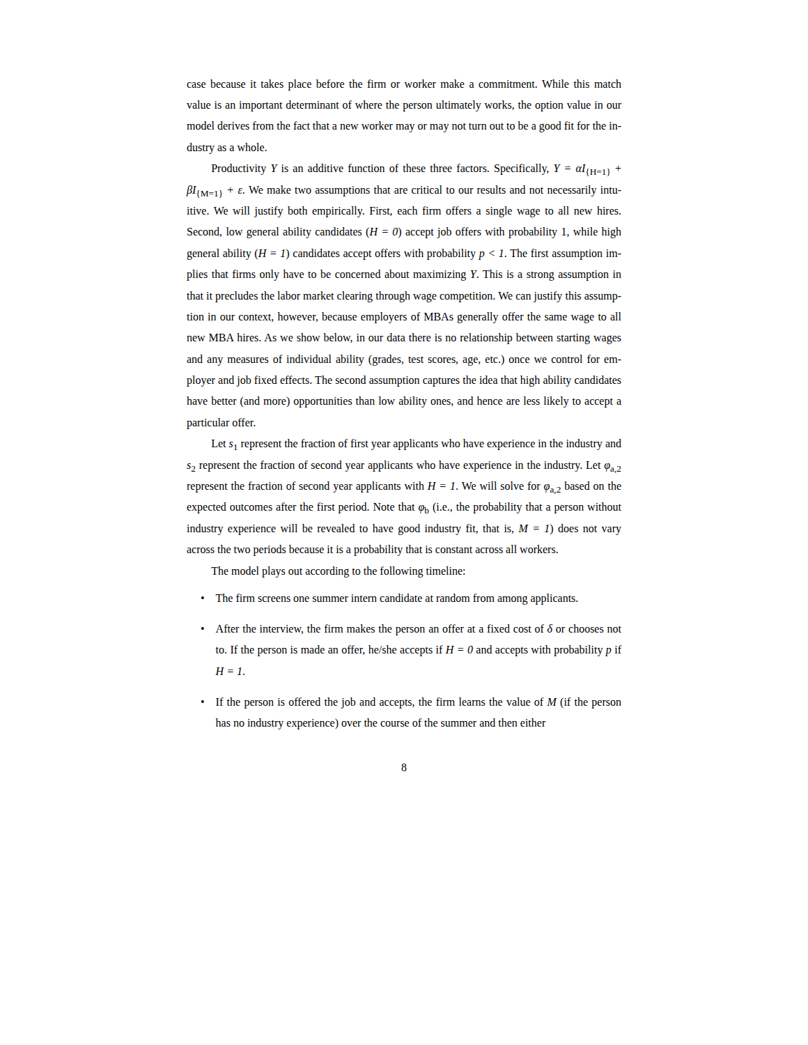case because it takes place before the firm or worker make a commitment. While this match value is an important determinant of where the person ultimately works, the option value in our model derives from the fact that a new worker may or may not turn out to be a good fit for the industry as a whole.
Productivity Y is an additive function of these three factors. Specifically, Y = αI{H=1} + βI{M=1} + ε. We make two assumptions that are critical to our results and not necessarily intuitive. We will justify both empirically. First, each firm offers a single wage to all new hires. Second, low general ability candidates (H = 0) accept job offers with probability 1, while high general ability (H = 1) candidates accept offers with probability p < 1. The first assumption implies that firms only have to be concerned about maximizing Y. This is a strong assumption in that it precludes the labor market clearing through wage competition. We can justify this assumption in our context, however, because employers of MBAs generally offer the same wage to all new MBA hires. As we show below, in our data there is no relationship between starting wages and any measures of individual ability (grades, test scores, age, etc.) once we control for employer and job fixed effects. The second assumption captures the idea that high ability candidates have better (and more) opportunities than low ability ones, and hence are less likely to accept a particular offer.
Let s1 represent the fraction of first year applicants who have experience in the industry and s2 represent the fraction of second year applicants who have experience in the industry. Let φa,2 represent the fraction of second year applicants with H = 1. We will solve for φa,2 based on the expected outcomes after the first period. Note that φb (i.e., the probability that a person without industry experience will be revealed to have good industry fit, that is, M = 1) does not vary across the two periods because it is a probability that is constant across all workers.
The model plays out according to the following timeline:
The firm screens one summer intern candidate at random from among applicants.
After the interview, the firm makes the person an offer at a fixed cost of δ or chooses not to. If the person is made an offer, he/she accepts if H = 0 and accepts with probability p if H = 1.
If the person is offered the job and accepts, the firm learns the value of M (if the person has no industry experience) over the course of the summer and then either
8